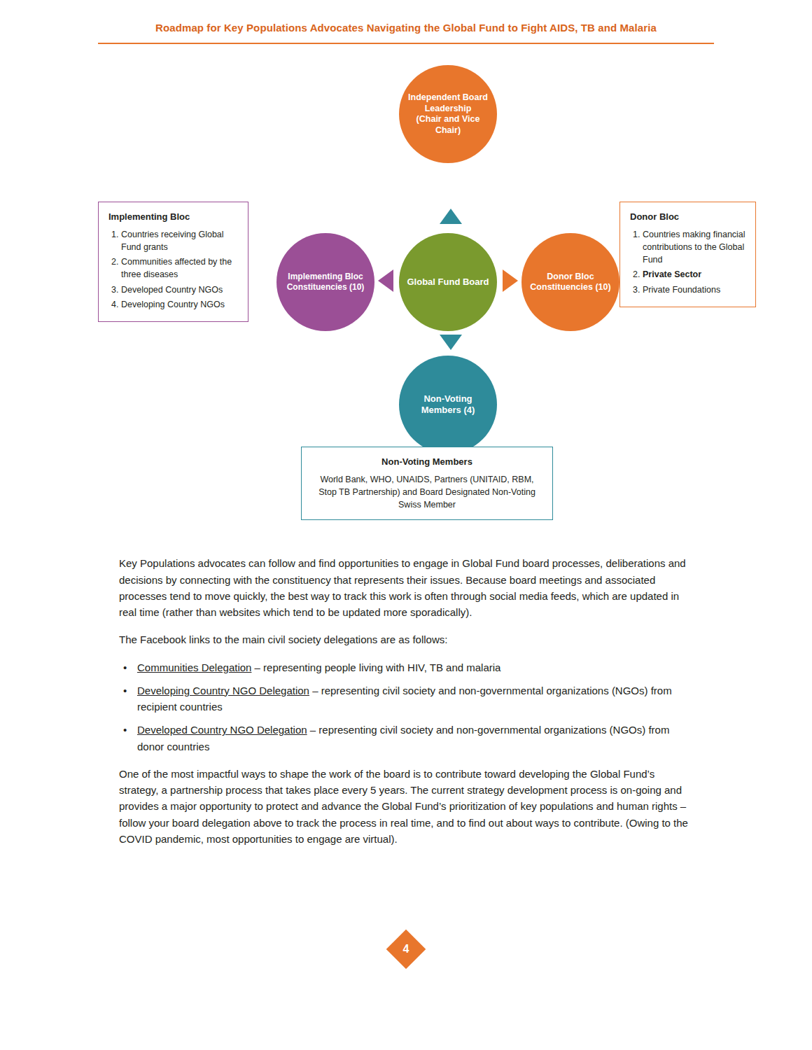Roadmap for Key Populations Advocates Navigating the Global Fund to Fight AIDS, TB and Malaria
Independent Board Leadership
(Chair and Vice Chair)
Global Fund Board
Implementing Bloc Constituencies (10)
Donor Bloc Constituencies (10)
Non-Voting Members (4)
Implementing Bloc
Countries receiving Global Fund grants
Communities affected by the three diseases
Developed Country NGOs
Developing Country NGOs
Donor Bloc
Countries making financial contributions to the Global Fund
Private Sector
Private Foundations
Non-Voting Members
World Bank, WHO, UNAIDS, Partners (UNITAID, RBM, Stop TB Partnership) and Board Designated Non-Voting Swiss Member
Key Populations advocates can follow and find opportunities to engage in Global Fund board processes, deliberations and decisions by connecting with the constituency that represents their issues. Because board meetings and associated processes tend to move quickly, the best way to track this work is often through social media feeds, which are updated in real time (rather than websites which tend to be updated more sporadically).
The Facebook links to the main civil society delegations are as follows:
Communities Delegation – representing people living with HIV, TB and malaria
Developing Country NGO Delegation – representing civil society and non-governmental organizations (NGOs) from recipient countries
Developed Country NGO Delegation – representing civil society and non-governmental organizations (NGOs) from donor countries
One of the most impactful ways to shape the work of the board is to contribute toward developing the Global Fund’s strategy, a partnership process that takes place every 5 years. The current strategy development process is on-going and provides a major opportunity to protect and advance the Global Fund’s prioritization of key populations and human rights – follow your board delegation above to track the process in real time, and to find out about ways to contribute. (Owing to the COVID pandemic, most opportunities to engage are virtual).
4